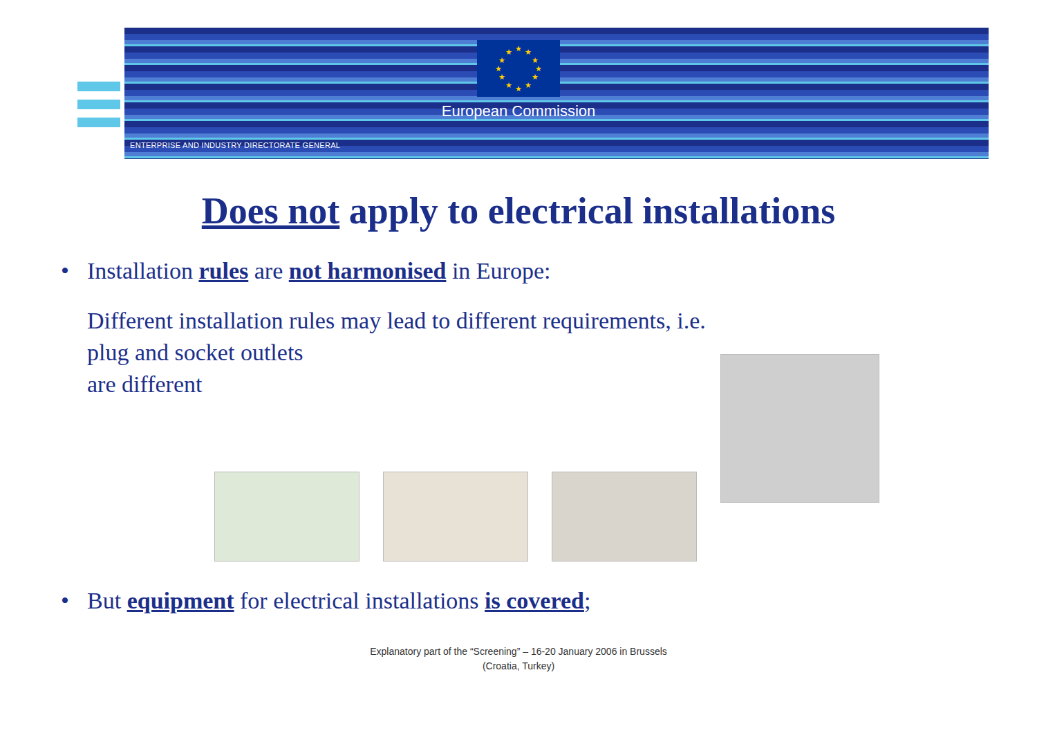★ ★ ★ ★ ★ ★ ★ ★ ★ ★ ★ ★
European Commission
ENTERPRISE AND INDUSTRY DIRECTORATE GENERAL
Does not apply to electrical installations
Installation rules are not harmonised in Europe:
Different installation rules may lead to different requirements, i.e. plug and socket outlets
are different
But equipment for electrical installations is covered;
Explanatory part of the “Screening” – 16-20 January 2006 in Brussels
(Croatia, Turkey)